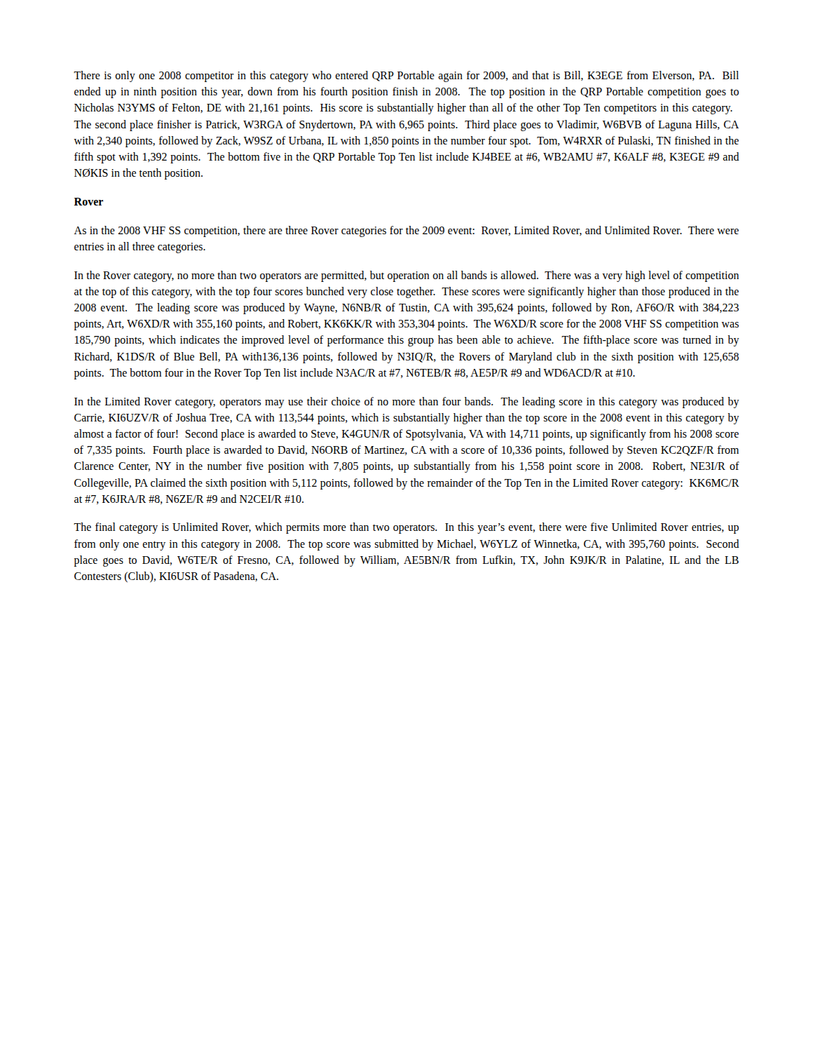There is only one 2008 competitor in this category who entered QRP Portable again for 2009, and that is Bill, K3EGE from Elverson, PA. Bill ended up in ninth position this year, down from his fourth position finish in 2008. The top position in the QRP Portable competition goes to Nicholas N3YMS of Felton, DE with 21,161 points. His score is substantially higher than all of the other Top Ten competitors in this category. The second place finisher is Patrick, W3RGA of Snydertown, PA with 6,965 points. Third place goes to Vladimir, W6BVB of Laguna Hills, CA with 2,340 points, followed by Zack, W9SZ of Urbana, IL with 1,850 points in the number four spot. Tom, W4RXR of Pulaski, TN finished in the fifth spot with 1,392 points. The bottom five in the QRP Portable Top Ten list include KJ4BEE at #6, WB2AMU #7, K6ALF #8, K3EGE #9 and NØKIS in the tenth position.
Rover
As in the 2008 VHF SS competition, there are three Rover categories for the 2009 event: Rover, Limited Rover, and Unlimited Rover. There were entries in all three categories.
In the Rover category, no more than two operators are permitted, but operation on all bands is allowed. There was a very high level of competition at the top of this category, with the top four scores bunched very close together. These scores were significantly higher than those produced in the 2008 event. The leading score was produced by Wayne, N6NB/R of Tustin, CA with 395,624 points, followed by Ron, AF6O/R with 384,223 points, Art, W6XD/R with 355,160 points, and Robert, KK6KK/R with 353,304 points. The W6XD/R score for the 2008 VHF SS competition was 185,790 points, which indicates the improved level of performance this group has been able to achieve. The fifth-place score was turned in by Richard, K1DS/R of Blue Bell, PA with136,136 points, followed by N3IQ/R, the Rovers of Maryland club in the sixth position with 125,658 points. The bottom four in the Rover Top Ten list include N3AC/R at #7, N6TEB/R #8, AE5P/R #9 and WD6ACD/R at #10.
In the Limited Rover category, operators may use their choice of no more than four bands. The leading score in this category was produced by Carrie, KI6UZV/R of Joshua Tree, CA with 113,544 points, which is substantially higher than the top score in the 2008 event in this category by almost a factor of four! Second place is awarded to Steve, K4GUN/R of Spotsylvania, VA with 14,711 points, up significantly from his 2008 score of 7,335 points. Fourth place is awarded to David, N6ORB of Martinez, CA with a score of 10,336 points, followed by Steven KC2QZF/R from Clarence Center, NY in the number five position with 7,805 points, up substantially from his 1,558 point score in 2008. Robert, NE3I/R of Collegeville, PA claimed the sixth position with 5,112 points, followed by the remainder of the Top Ten in the Limited Rover category: KK6MC/R at #7, K6JRA/R #8, N6ZE/R #9 and N2CEI/R #10.
The final category is Unlimited Rover, which permits more than two operators. In this year’s event, there were five Unlimited Rover entries, up from only one entry in this category in 2008. The top score was submitted by Michael, W6YLZ of Winnetka, CA, with 395,760 points. Second place goes to David, W6TE/R of Fresno, CA, followed by William, AE5BN/R from Lufkin, TX, John K9JK/R in Palatine, IL and the LB Contesters (Club), KI6USR of Pasadena, CA.